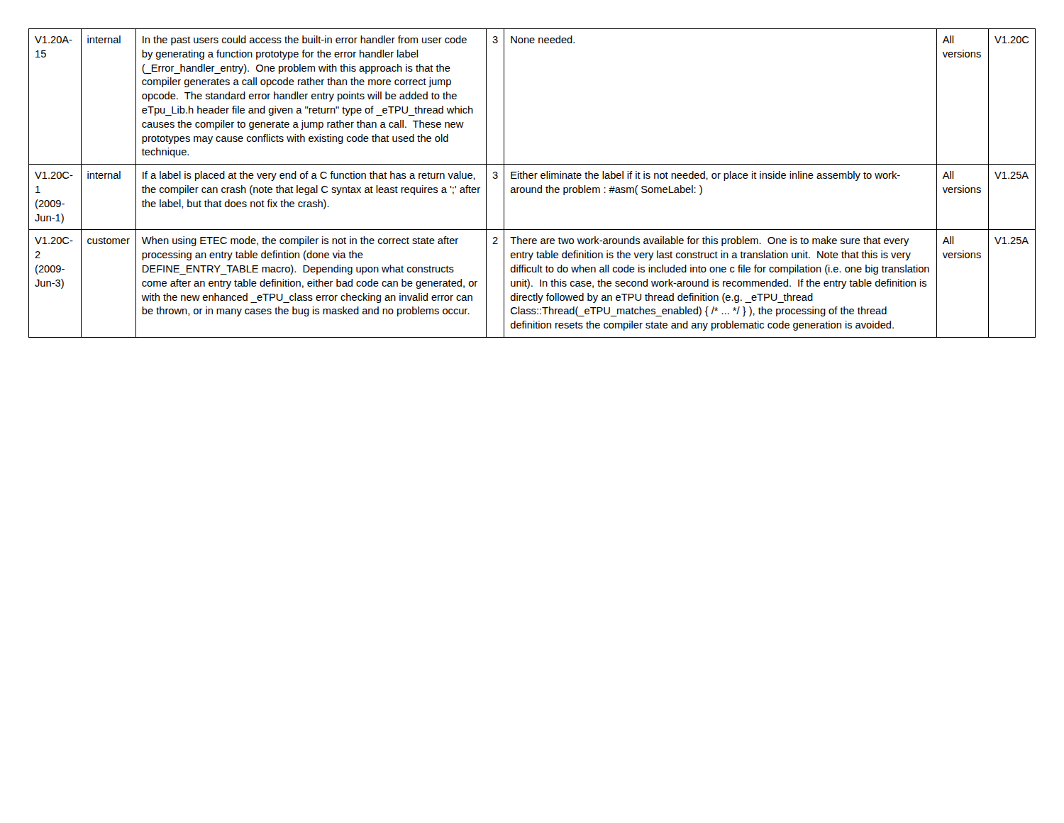| V1.20A-15 | internal | In the past users could access the built-in error handler from user code by generating a function prototype for the error handler label (_Error_handler_entry). One problem with this approach is that the compiler generates a call opcode rather than the more correct jump opcode. The standard error handler entry points will be added to the eTpu_Lib.h header file and given a "return" type of _eTPU_thread which causes the compiler to generate a jump rather than a call. These new prototypes may cause conflicts with existing code that used the old technique. | 3 | None needed. | All versions | V1.20C |
| V1.20C-1 (2009-Jun-1) | internal | If a label is placed at the very end of a C function that has a return value, the compiler can crash (note that legal C syntax at least requires a ';' after the label, but that does not fix the crash). | 3 | Either eliminate the label if it is not needed, or place it inside inline assembly to work-around the problem : #asm( SomeLabel: ) | All versions | V1.25A |
| V1.20C-2 (2009-Jun-3) | customer | When using ETEC mode, the compiler is not in the correct state after processing an entry table defintion (done via the DEFINE_ENTRY_TABLE macro). Depending upon what constructs come after an entry table definition, either bad code can be generated, or with the new enhanced _eTPU_class error checking an invalid error can be thrown, or in many cases the bug is masked and no problems occur. | 2 | There are two work-arounds available for this problem. One is to make sure that every entry table definition is the very last construct in a translation unit. Note that this is very difficult to do when all code is included into one c file for compilation (i.e. one big translation unit). In this case, the second work-around is recommended. If the entry table definition is directly followed by an eTPU thread definition (e.g. _eTPU_thread Class::Thread(_eTPU_matches_enabled) { /* ... */ } ), the processing of the thread definition resets the compiler state and any problematic code generation is avoided. | All versions | V1.25A |